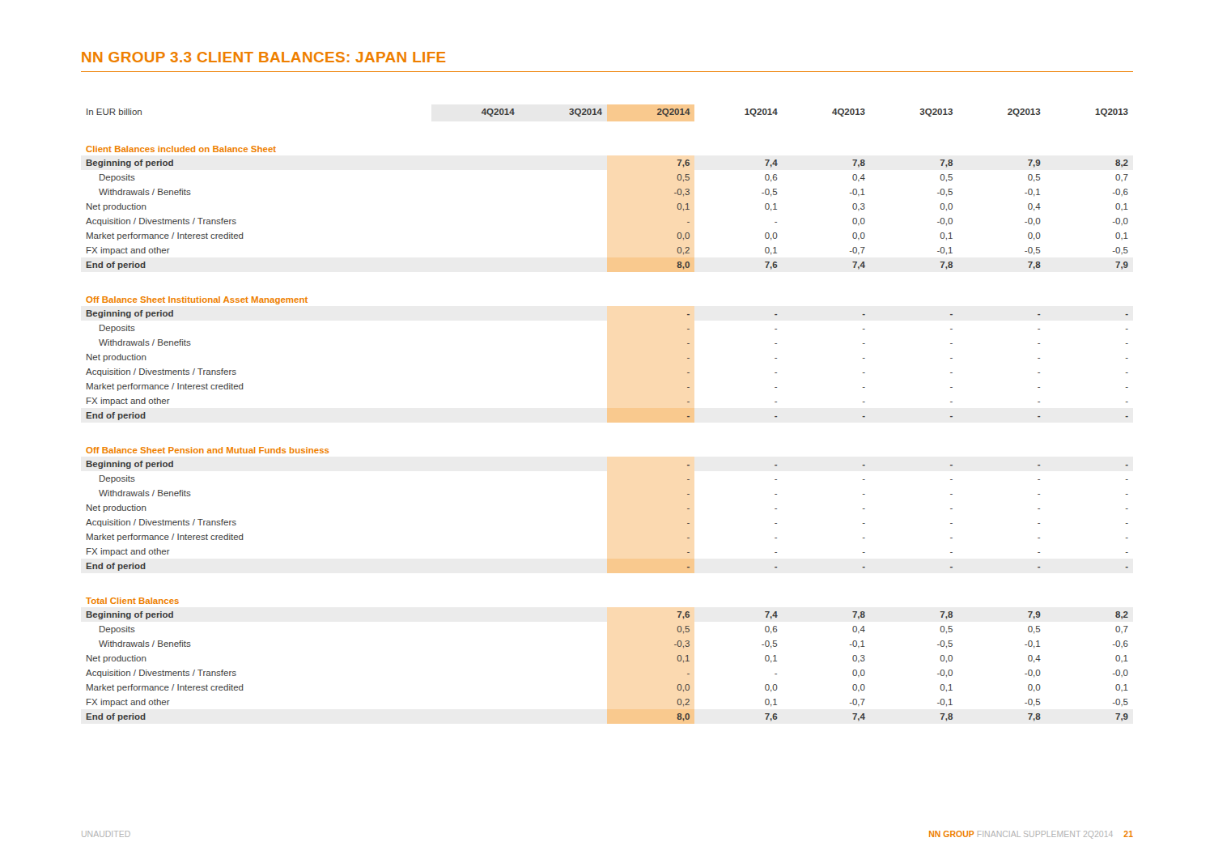NN GROUP 3.3 CLIENT BALANCES: JAPAN LIFE
| In EUR billion | 4Q2014 | 3Q2014 | 2Q2014 | 1Q2014 | 4Q2013 | 3Q2013 | 2Q2013 | 1Q2013 |
| --- | --- | --- | --- | --- | --- | --- | --- | --- |
| Client Balances included on Balance Sheet |
| Beginning of period | | | 7,6 | 7,4 | 7,8 | 7,8 | 7,9 | 8,2 |
| Deposits | | | 0,5 | 0,6 | 0,4 | 0,5 | 0,5 | 0,7 |
| Withdrawals / Benefits | | | -0,3 | -0,5 | -0,1 | -0,5 | -0,1 | -0,6 |
| Net production | | | 0,1 | 0,1 | 0,3 | 0,0 | 0,4 | 0,1 |
| Acquisition / Divestments / Transfers | | | - | - | 0,0 | -0,0 | -0,0 | -0,0 |
| Market performance / Interest credited | | | 0,0 | 0,0 | 0,0 | 0,1 | 0,0 | 0,1 |
| FX impact and other | | | 0,2 | 0,1 | -0,7 | -0,1 | -0,5 | -0,5 |
| End of period | | | 8,0 | 7,6 | 7,4 | 7,8 | 7,8 | 7,9 |
| Off Balance Sheet Institutional Asset Management |
| Beginning of period | | | - | - | - | - | - | - |
| Deposits | | | - | - | - | - | - | - |
| Withdrawals / Benefits | | | - | - | - | - | - | - |
| Net production | | | - | - | - | - | - | - |
| Acquisition / Divestments / Transfers | | | - | - | - | - | - | - |
| Market performance / Interest credited | | | - | - | - | - | - | - |
| FX impact and other | | | - | - | - | - | - | - |
| End of period | | | - | - | - | - | - | - |
| Off Balance Sheet Pension and Mutual Funds business |
| Beginning of period | | | - | - | - | - | - | - |
| Deposits | | | - | - | - | - | - | - |
| Withdrawals / Benefits | | | - | - | - | - | - | - |
| Net production | | | - | - | - | - | - | - |
| Acquisition / Divestments / Transfers | | | - | - | - | - | - | - |
| Market performance / Interest credited | | | - | - | - | - | - | - |
| FX impact and other | | | - | - | - | - | - | - |
| End of period | | | - | - | - | - | - | - |
| Total Client Balances |
| Beginning of period | | | 7,6 | 7,4 | 7,8 | 7,8 | 7,9 | 8,2 |
| Deposits | | | 0,5 | 0,6 | 0,4 | 0,5 | 0,5 | 0,7 |
| Withdrawals / Benefits | | | -0,3 | -0,5 | -0,1 | -0,5 | -0,1 | -0,6 |
| Net production | | | 0,1 | 0,1 | 0,3 | 0,0 | 0,4 | 0,1 |
| Acquisition / Divestments / Transfers | | | - | - | 0,0 | -0,0 | -0,0 | -0,0 |
| Market performance / Interest credited | | | 0,0 | 0,0 | 0,0 | 0,1 | 0,0 | 0,1 |
| FX impact and other | | | 0,2 | 0,1 | -0,7 | -0,1 | -0,5 | -0,5 |
| End of period | | | 8,0 | 7,6 | 7,4 | 7,8 | 7,8 | 7,9 |
UNAUDITED
NN GROUP FINANCIAL SUPPLEMENT 2Q2014 21